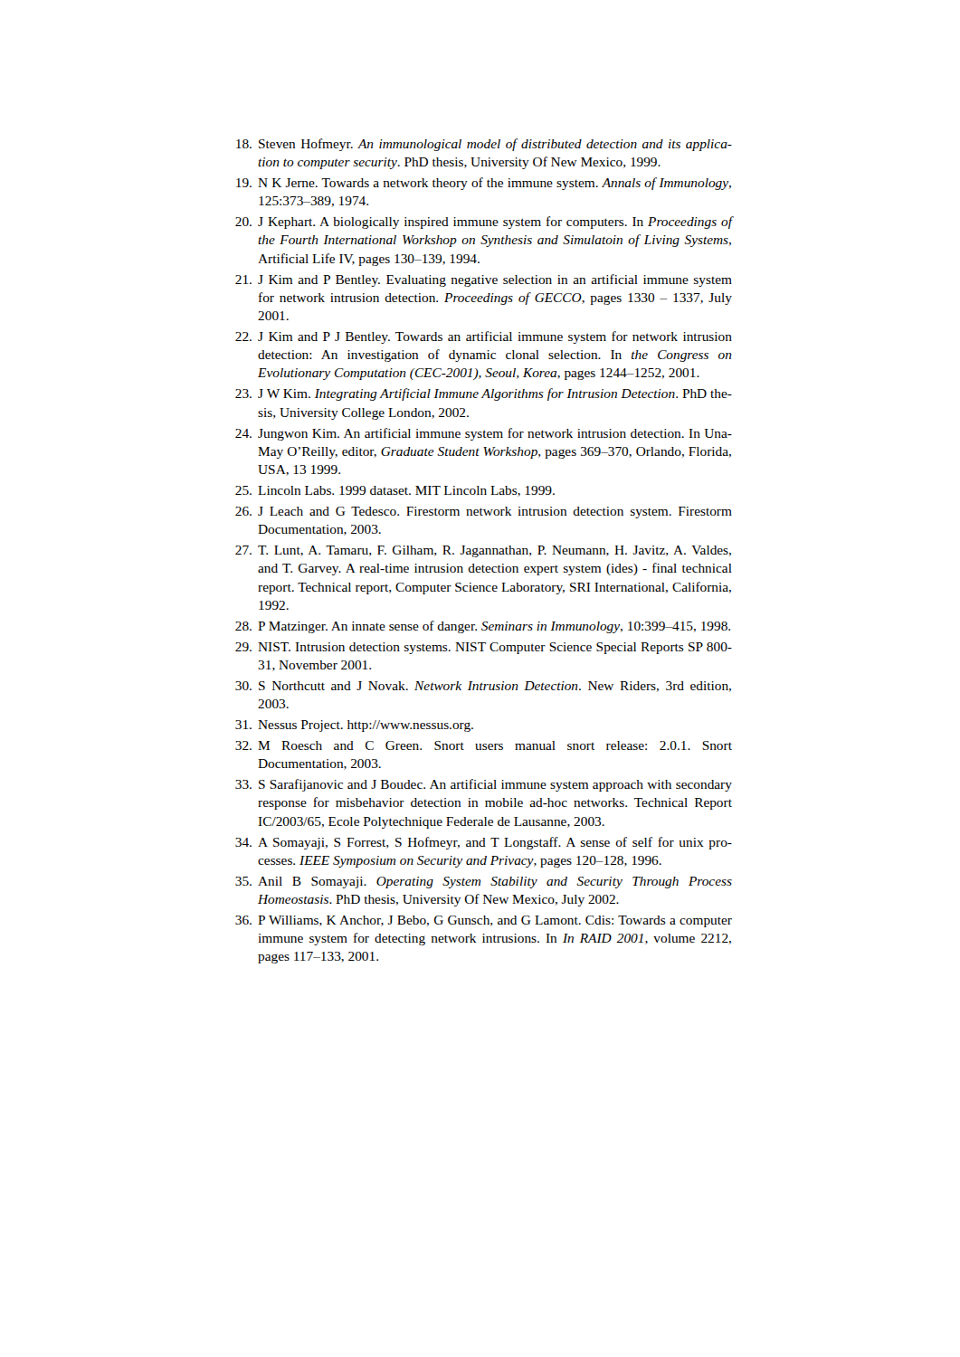18. Steven Hofmeyr. An immunological model of distributed detection and its application to computer security. PhD thesis, University Of New Mexico, 1999.
19. N K Jerne. Towards a network theory of the immune system. Annals of Immunology, 125:373–389, 1974.
20. J Kephart. A biologically inspired immune system for computers. In Proceedings of the Fourth International Workshop on Synthesis and Simulatoin of Living Systems, Artificial Life IV, pages 130–139, 1994.
21. J Kim and P Bentley. Evaluating negative selection in an artificial immune system for network intrusion detection. Proceedings of GECCO, pages 1330 – 1337, July 2001.
22. J Kim and P J Bentley. Towards an artificial immune system for network intrusion detection: An investigation of dynamic clonal selection. In the Congress on Evolutionary Computation (CEC-2001), Seoul, Korea, pages 1244–1252, 2001.
23. J W Kim. Integrating Artificial Immune Algorithms for Intrusion Detection. PhD thesis, University College London, 2002.
24. Jungwon Kim. An artificial immune system for network intrusion detection. In Una-May O’Reilly, editor, Graduate Student Workshop, pages 369–370, Orlando, Florida, USA, 13 1999.
25. Lincoln Labs. 1999 dataset. MIT Lincoln Labs, 1999.
26. J Leach and G Tedesco. Firestorm network intrusion detection system. Firestorm Documentation, 2003.
27. T. Lunt, A. Tamaru, F. Gilham, R. Jagannathan, P. Neumann, H. Javitz, A. Valdes, and T. Garvey. A real-time intrusion detection expert system (ides) - final technical report. Technical report, Computer Science Laboratory, SRI International, California, 1992.
28. P Matzinger. An innate sense of danger. Seminars in Immunology, 10:399–415, 1998.
29. NIST. Intrusion detection systems. NIST Computer Science Special Reports SP 800-31, November 2001.
30. S Northcutt and J Novak. Network Intrusion Detection. New Riders, 3rd edition, 2003.
31. Nessus Project. http://www.nessus.org.
32. M Roesch and C Green. Snort users manual snort release: 2.0.1. Snort Documentation, 2003.
33. S Sarafijanovic and J Boudec. An artificial immune system approach with secondary response for misbehavior detection in mobile ad-hoc networks. Technical Report IC/2003/65, Ecole Polytechnique Federale de Lausanne, 2003.
34. A Somayaji, S Forrest, S Hofmeyr, and T Longstaff. A sense of self for unix processes. IEEE Symposium on Security and Privacy, pages 120–128, 1996.
35. Anil B Somayaji. Operating System Stability and Security Through Process Homeostasis. PhD thesis, University Of New Mexico, July 2002.
36. P Williams, K Anchor, J Bebo, G Gunsch, and G Lamont. Cdis: Towards a computer immune system for detecting network intrusions. In In RAID 2001, volume 2212, pages 117–133, 2001.